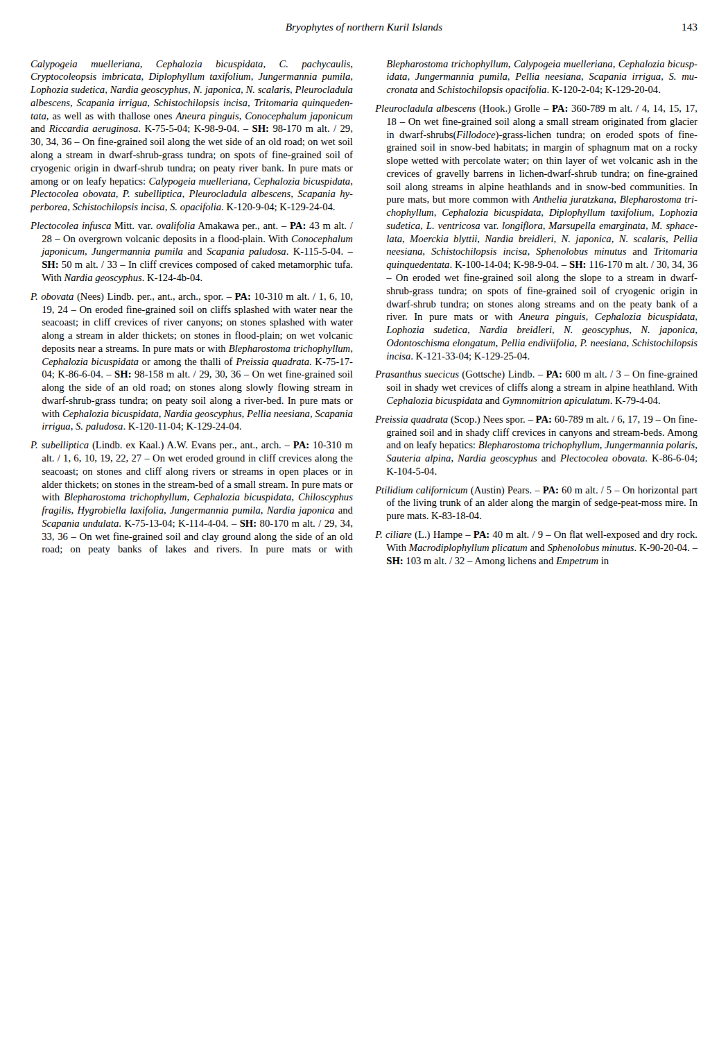Bryophytes of northern Kuril Islands 143
Calypogeia muelleriana, Cephalozia bicuspidata, C. pachycaulis, Cryptocoleopsis imbricata, Diplophyllum taxifolium, Jungermannia pumila, Lophozia sudetica, Nardia geoscyphus, N. japonica, N. scalaris, Pleurocladula albescens, Scapania irrigua, Schistochilopsis incisa, Tritomaria quinquedentata, as well as with thallose ones Aneura pinguis, Conocephalum japonicum and Riccardia aeruginosa. K-75-5-04; K-98-9-04. – SH: 98-170 m alt. / 29, 30, 34, 36 – On fine-grained soil along the wet side of an old road; on wet soil along a stream in dwarf-shrub-grass tundra; on spots of fine-grained soil of cryogenic origin in dwarf-shrub tundra; on peaty river bank. In pure mats or among or on leafy hepatics: Calypogeia muelleriana, Cephalozia bicuspidata, Plectocolea obovata, P. subelliptica, Pleurocladula albescens, Scapania hyperborea, Schistochilopsis incisa, S. opacifolia. K-120-9-04; K-129-24-04.
Plectocolea infusca Mitt. var. ovalifolia Amakawa per., ant. – PA: 43 m alt. / 28 – On overgrown volcanic deposits in a flood-plain. With Conocephalum japonicum, Jungermannia pumila and Scapania paludosa. K-115-5-04. – SH: 50 m alt. / 33 – In cliff crevices composed of caked metamorphic tufa. With Nardia geoscyphus. K-124-4b-04.
P. obovata (Nees) Lindb. per., ant., arch., spor. – PA: 10-310 m alt. / 1, 6, 10, 19, 24 – On eroded fine-grained soil on cliffs splashed with water near the seacoast; in cliff crevices of river canyons; on stones splashed with water along a stream in alder thickets; on stones in flood-plain; on wet volcanic deposits near a streams. In pure mats or with Blepharostoma trichophyllum, Cephalozia bicuspidata or among the thalli of Preissia quadrata. K-75-17-04; K-86-6-04. – SH: 98-158 m alt. / 29, 30, 36 – On wet fine-grained soil along the side of an old road; on stones along slowly flowing stream in dwarf-shrub-grass tundra; on peaty soil along a river-bed. In pure mats or with Cephalozia bicuspidata, Nardia geoscyphus, Pellia neesiana, Scapania irrigua, S. paludosa. K-120-11-04; K-129-24-04.
P. subelliptica (Lindb. ex Kaal.) A.W. Evans per., ant., arch. – PA: 10-310 m alt. / 1, 6, 10, 19, 22, 27 – On wet eroded ground in cliff crevices along the seacoast; on stones and cliff along rivers or streams in open places or in alder thickets; on stones in the stream-bed of a small stream. In pure mats or with Blepharostoma trichophyllum, Cephalozia bicuspidata, Chiloscyphus fragilis, Hygrobiella laxifolia, Jungermannia pumila, Nardia japonica and Scapania undulata. K-75-13-04; K-114-4-04. – SH: 80-170 m alt. / 29, 34, 33, 36 – On wet fine-grained soil and clay ground along the side of an old road; on peaty banks of lakes and rivers. In pure mats or with Blepharostoma trichophyllum, Calypogeia muelleriana, Cephalozia bicuspidata, Jungermannia pumila, Pellia neesiana, Scapania irrigua, S. mucronata and Schistochilopsis opacifolia. K-120-2-04; K-129-20-04.
Pleurocladula albescens (Hook.) Grolle – PA: 360-789 m alt. / 4, 14, 15, 17, 18 – On wet fine-grained soil along a small stream originated from glacier in dwarf-shrubs(Fillodoce)-grass-lichen tundra; on eroded spots of fine-grained soil in snow-bed habitats; in margin of sphagnum mat on a rocky slope wetted with percolate water; on thin layer of wet volcanic ash in the crevices of gravelly barrens in lichen-dwarf-shrub tundra; on fine-grained soil along streams in alpine heathlands and in snow-bed communities. In pure mats, but more common with Anthelia juratzkana, Blepharostoma trichophyllum, Cephalozia bicuspidata, Diplophyllum taxifolium, Lophozia sudetica, L. ventricosa var. longiflora, Marsupella emarginata, M. sphacelata, Moerckia blyttii, Nardia breidleri, N. japonica, N. scalaris, Pellia neesiana, Schistochilopsis incisa, Sphenolobus minutus and Tritomaria quinquedentata. K-100-14-04; K-98-9-04. – SH: 116-170 m alt. / 30, 34, 36 – On eroded wet fine-grained soil along the slope to a stream in dwarf-shrub-grass tundra; on spots of fine-grained soil of cryogenic origin in dwarf-shrub tundra; on stones along streams and on the peaty bank of a river. In pure mats or with Aneura pinguis, Cephalozia bicuspidata, Lophozia sudetica, Nardia breidleri, N. geoscyphus, N. japonica, Odontoschisma elongatum, Pellia endiviifolia, P. neesiana, Schistochilopsis incisa. K-121-33-04; K-129-25-04.
Prasanthus suecicus (Gottsche) Lindb. – PA: 600 m alt. / 3 – On fine-grained soil in shady wet crevices of cliffs along a stream in alpine heathland. With Cephalozia bicuspidata and Gymnomitrion apiculatum. K-79-4-04.
Preissia quadrata (Scop.) Nees spor. – PA: 60-789 m alt. / 6, 17, 19 – On fine-grained soil and in shady cliff crevices in canyons and stream-beds. Among and on leafy hepatics: Blepharostoma trichophyllum, Jungermannia polaris, Sauteria alpina, Nardia geoscyphus and Plectocolea obovata. K-86-6-04; K-104-5-04.
Ptilidium californicum (Austin) Pears. – PA: 60 m alt. / 5 – On horizontal part of the living trunk of an alder along the margin of sedge-peat-moss mire. In pure mats. K-83-18-04.
P. ciliare (L.) Hampe – PA: 40 m alt. / 9 – On flat well-exposed and dry rock. With Macrodiplophyllum plicatum and Sphenolobus minutus. K-90-20-04. – SH: 103 m alt. / 32 – Among lichens and Empetrum in